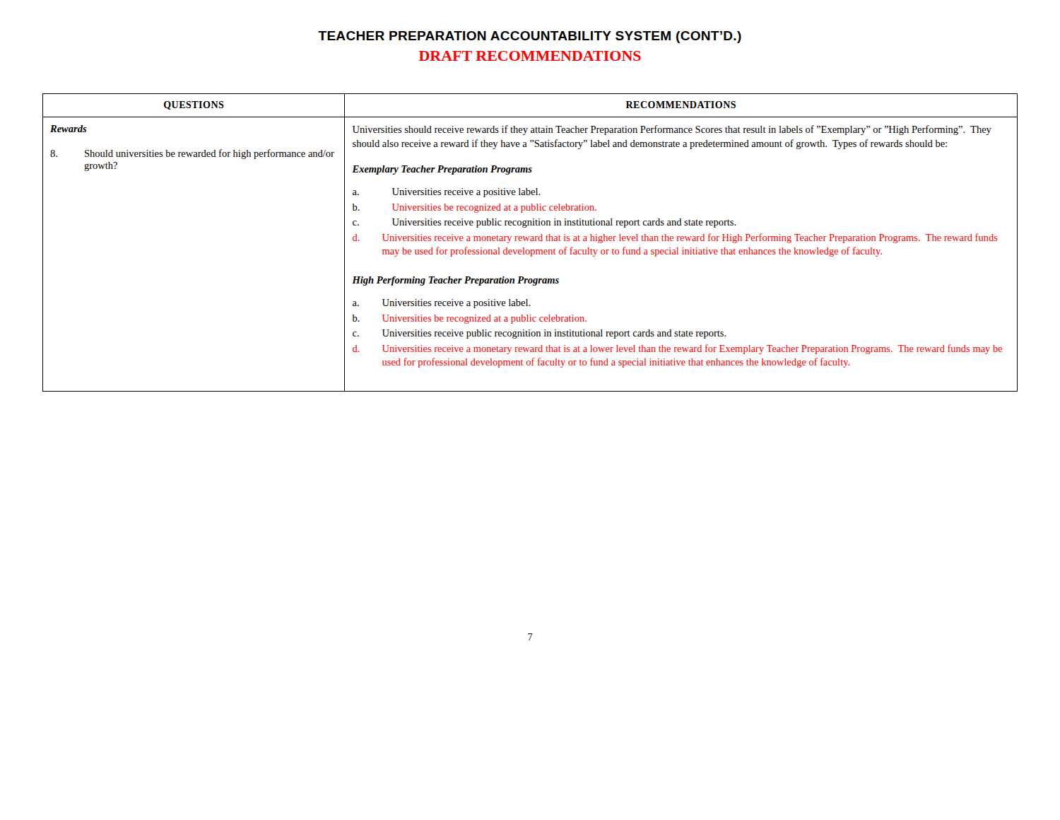TEACHER PREPARATION ACCOUNTABILITY SYSTEM (CONT’D.)
DRAFT RECOMMENDATIONS
| QUESTIONS | RECOMMENDATIONS |
| --- | --- |
| Rewards 8. Should universities be rewarded for high performance and/or growth? | Universities should receive rewards if they attain Teacher Preparation Performance Scores that result in labels of ”Exemplary” or ”High Performing”. They should also receive a reward if they have a ”Satisfactory” label and demonstrate a predetermined amount of growth. Types of rewards should be: Exemplary Teacher Preparation Programs a. Universities receive a positive label. b. Universities be recognized at a public celebration. c. Universities receive public recognition in institutional report cards and state reports. d. Universities receive a monetary reward that is at a higher level than the reward for High Performing Teacher Preparation Programs. The reward funds may be used for professional development of faculty or to fund a special initiative that enhances the knowledge of faculty. High Performing Teacher Preparation Programs a. Universities receive a positive label. b. Universities be recognized at a public celebration. c. Universities receive public recognition in institutional report cards and state reports. d. Universities receive a monetary reward that is at a lower level than the reward for Exemplary Teacher Preparation Programs. The reward funds may be used for professional development of faculty or to fund a special initiative that enhances the knowledge of faculty. |
7